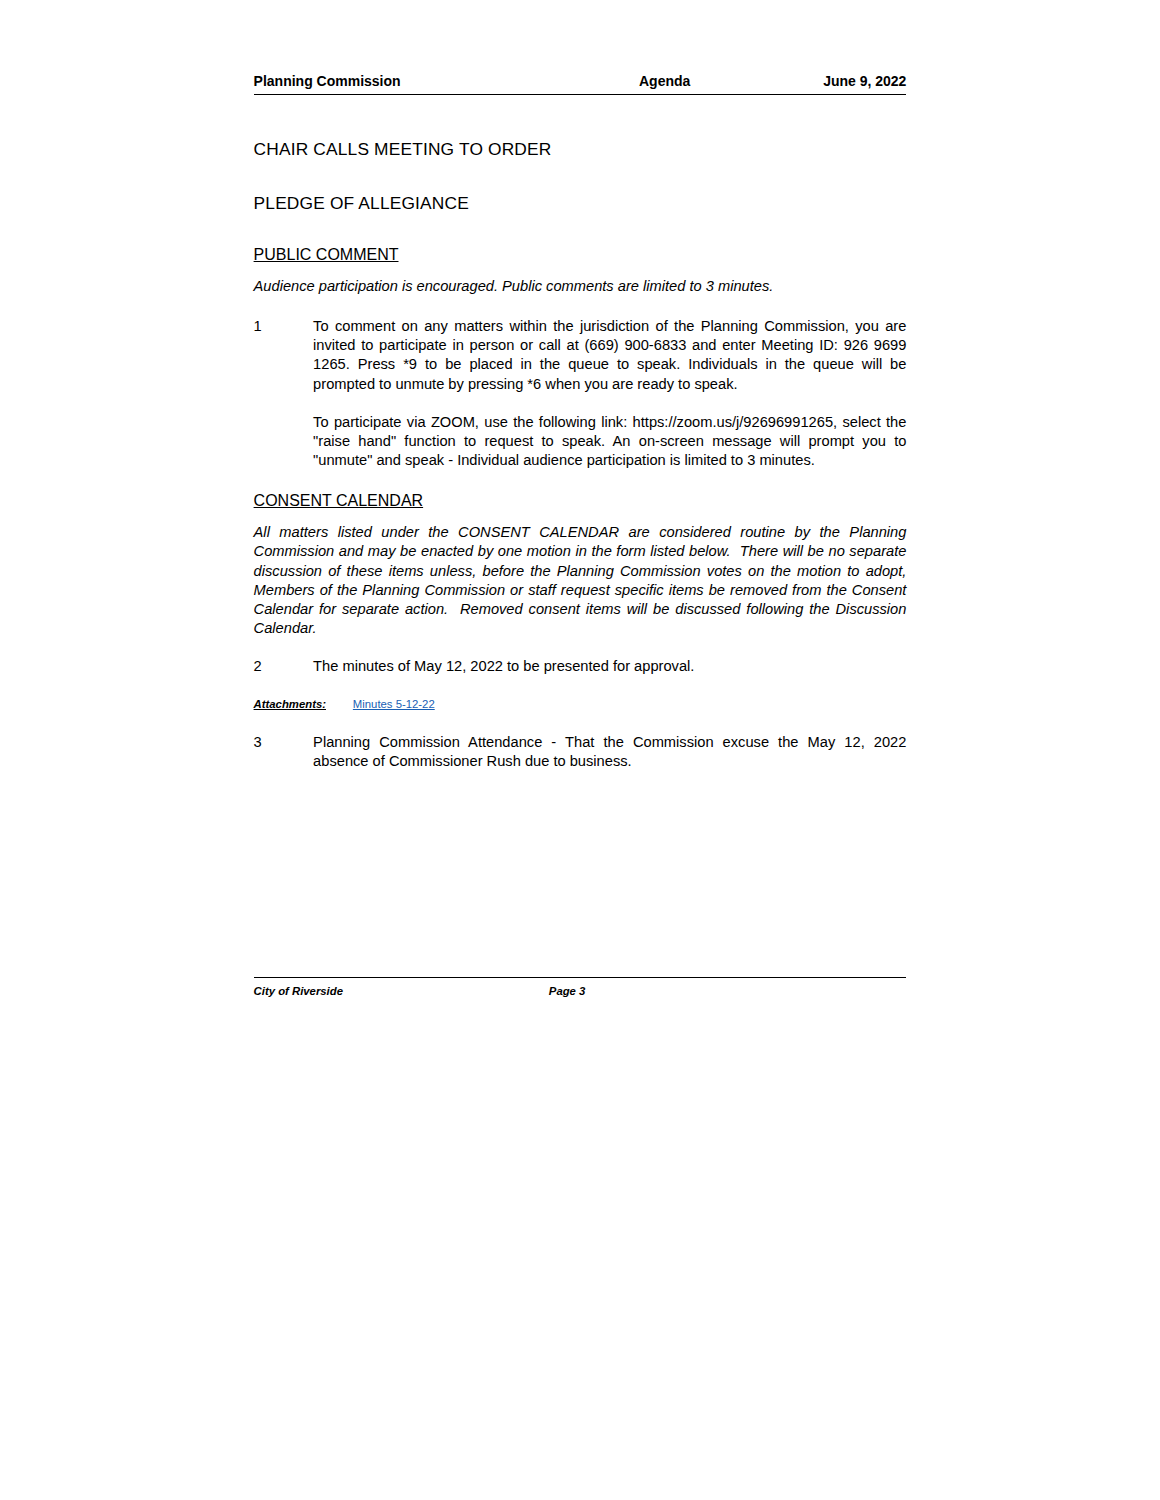Planning Commission
Agenda
June 9, 2022
CHAIR CALLS MEETING TO ORDER
PLEDGE OF ALLEGIANCE
PUBLIC COMMENT
Audience participation is encouraged. Public comments are limited to 3 minutes.
1
To comment on any matters within the jurisdiction of the Planning Commission, you are invited to participate in person or call at (669) 900-6833 and enter Meeting ID: 926 9699 1265. Press *9 to be placed in the queue to speak. Individuals in the queue will be prompted to unmute by pressing *6 when you are ready to speak.
To participate via ZOOM, use the following link: https://zoom.us/j/92696991265, select the "raise hand" function to request to speak. An on-screen message will prompt you to "unmute" and speak - Individual audience participation is limited to 3 minutes.
CONSENT CALENDAR
All matters listed under the CONSENT CALENDAR are considered routine by the Planning Commission and may be enacted by one motion in the form listed below. There will be no separate discussion of these items unless, before the Planning Commission votes on the motion to adopt, Members of the Planning Commission or staff request specific items be removed from the Consent Calendar for separate action. Removed consent items will be discussed following the Discussion Calendar.
2
The minutes of May 12, 2022 to be presented for approval.
Attachments: Minutes 5-12-22
3
Planning Commission Attendance - That the Commission excuse the May 12, 2022 absence of Commissioner Rush due to business.
City of Riverside
Page 3